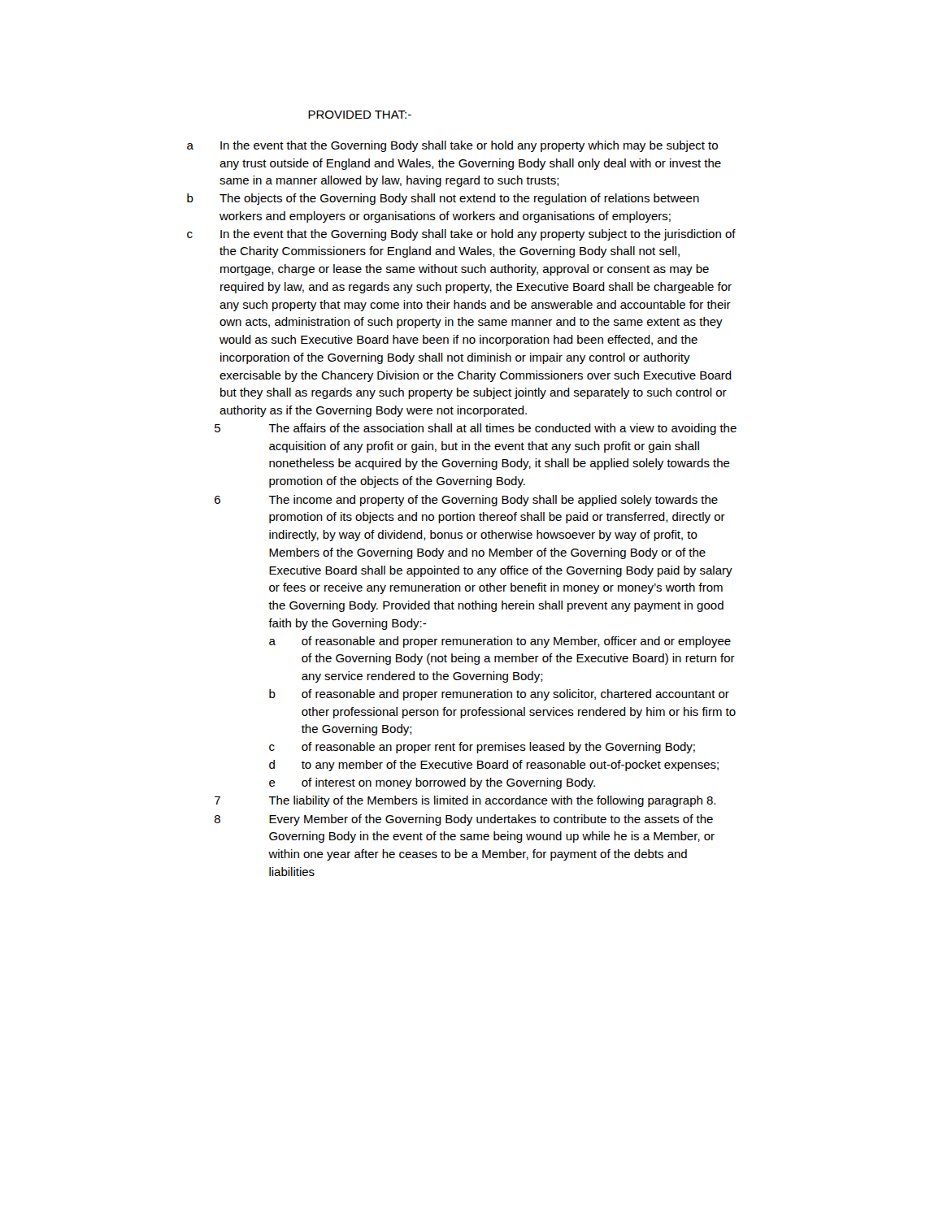PROVIDED THAT:-
a In the event that the Governing Body shall take or hold any property which may be subject to any trust outside of England and Wales, the Governing Body shall only deal with or invest the same in a manner allowed by law, having regard to such trusts;
b The objects of the Governing Body shall not extend to the regulation of relations between workers and employers or organisations of workers and organisations of employers;
c In the event that the Governing Body shall take or hold any property subject to the jurisdiction of the Charity Commissioners for England and Wales, the Governing Body shall not sell, mortgage, charge or lease the same without such authority, approval or consent as may be required by law, and as regards any such property, the Executive Board shall be chargeable for any such property that may come into their hands and be answerable and accountable for their own acts, administration of such property in the same manner and to the same extent as they would as such Executive Board have been if no incorporation had been effected, and the incorporation of the Governing Body shall not diminish or impair any control or authority exercisable by the Chancery Division or the Charity Commissioners over such Executive Board but they shall as regards any such property be subject jointly and separately to such control or authority as if the Governing Body were not incorporated.
5 The affairs of the association shall at all times be conducted with a view to avoiding the acquisition of any profit or gain, but in the event that any such profit or gain shall nonetheless be acquired by the Governing Body, it shall be applied solely towards the promotion of the objects of the Governing Body.
6 The income and property of the Governing Body shall be applied solely towards the promotion of its objects and no portion thereof shall be paid or transferred, directly or indirectly, by way of dividend, bonus or otherwise howsoever by way of profit, to Members of the Governing Body and no Member of the Governing Body or of the Executive Board shall be appointed to any office of the Governing Body paid by salary or fees or receive any remuneration or other benefit in money or money’s worth from the Governing Body. Provided that nothing herein shall prevent any payment in good faith by the Governing Body:-
aof reasonable and proper remuneration to any Member, officer and or employee of the Governing Body (not being a member of the Executive Board) in return for any service rendered to the Governing Body;
bof reasonable and proper remuneration to any solicitor, chartered accountant or other professional person for professional services rendered by him or his firm to the Governing Body;
cof reasonable an proper rent for premises leased by the Governing Body;
dto any member of the Executive Board of reasonable out-of-pocket expenses;
eof interest on money borrowed by the Governing Body.
7 The liability of the Members is limited in accordance with the following paragraph 8.
8 Every Member of the Governing Body undertakes to contribute to the assets of the Governing Body in the event of the same being wound up while he is a Member, or within one year after he ceases to be a Member, for payment of the debts and liabilities